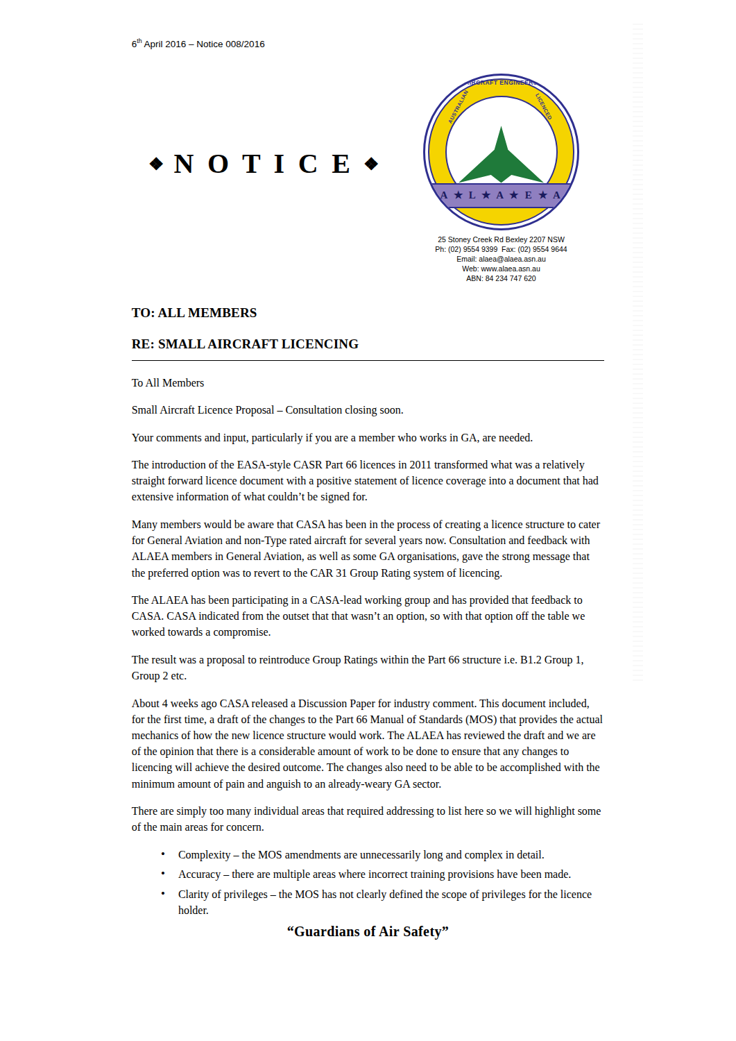6th April 2016 – Notice 008/2016
❖ N O T I C E ❖
AIRCRAFT ENGINEERS
AUSTRALIAN
LICENCED
A ★ L ★ A ★ E ★ A
25 Stoney Creek Rd Bexley 2207 NSW
Ph: (02) 9554 9399 Fax: (02) 9554 9644
Email: alaea@alaea.asn.au
Web: www.alaea.asn.au
ABN: 84 234 747 620
TO: ALL MEMBERS
RE: SMALL AIRCRAFT LICENCING
To All Members
Small Aircraft Licence Proposal – Consultation closing soon.
Your comments and input, particularly if you are a member who works in GA, are needed.
The introduction of the EASA-style CASR Part 66 licences in 2011 transformed what was a relatively straight forward licence document with a positive statement of licence coverage into a document that had extensive information of what couldn’t be signed for.
Many members would be aware that CASA has been in the process of creating a licence structure to cater for General Aviation and non-Type rated aircraft for several years now. Consultation and feedback with ALAEA members in General Aviation, as well as some GA organisations, gave the strong message that the preferred option was to revert to the CAR 31 Group Rating system of licencing.
The ALAEA has been participating in a CASA-lead working group and has provided that feedback to CASA. CASA indicated from the outset that that wasn’t an option, so with that option off the table we worked towards a compromise.
The result was a proposal to reintroduce Group Ratings within the Part 66 structure i.e. B1.2 Group 1, Group 2 etc.
About 4 weeks ago CASA released a Discussion Paper for industry comment. This document included, for the first time, a draft of the changes to the Part 66 Manual of Standards (MOS) that provides the actual mechanics of how the new licence structure would work. The ALAEA has reviewed the draft and we are of the opinion that there is a considerable amount of work to be done to ensure that any changes to licencing will achieve the desired outcome. The changes also need to be able to be accomplished with the minimum amount of pain and anguish to an already-weary GA sector.
There are simply too many individual areas that required addressing to list here so we will highlight some of the main areas for concern.
Complexity – the MOS amendments are unnecessarily long and complex in detail.
Accuracy – there are multiple areas where incorrect training provisions have been made.
Clarity of privileges – the MOS has not clearly defined the scope of privileges for the licence holder.
“Guardians of Air Safety”